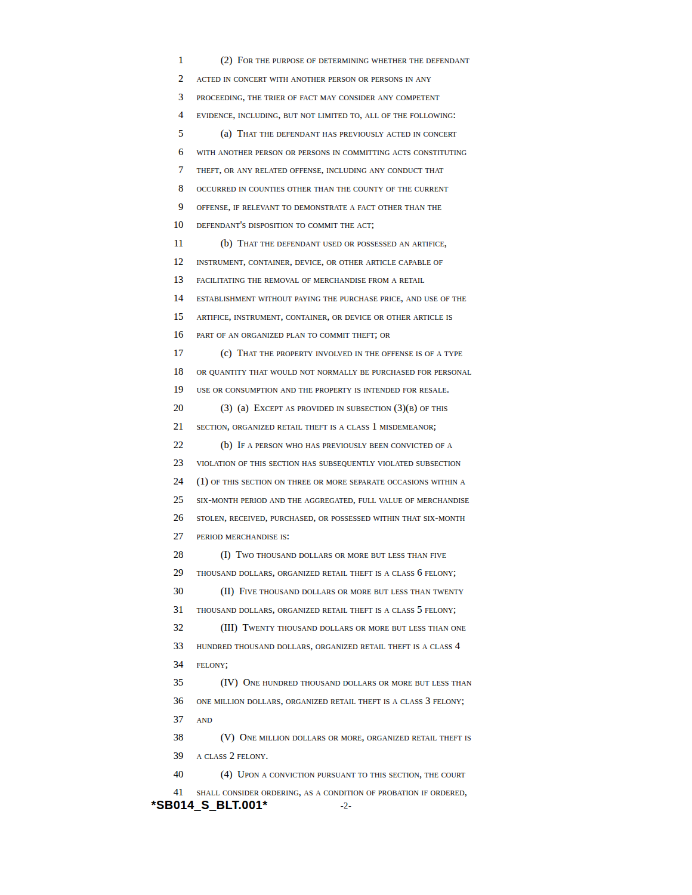| 1 | (2) For the purpose of determining whether the defendant |
| 2 | acted in concert with another person or persons in any |
| 3 | proceeding, the trier of fact may consider any competent |
| 4 | evidence, including, but not limited to, all of the following: |
| 5 | (a) That the defendant has previously acted in concert |
| 6 | with another person or persons in committing acts constituting |
| 7 | theft, or any related offense, including any conduct that |
| 8 | occurred in counties other than the county of the current |
| 9 | offense, if relevant to demonstrate a fact other than the |
| 10 | defendant's disposition to commit the act; |
| 11 | (b) That the defendant used or possessed an artifice, |
| 12 | instrument, container, device, or other article capable of |
| 13 | facilitating the removal of merchandise from a retail |
| 14 | establishment without paying the purchase price, and use of the |
| 15 | artifice, instrument, container, or device or other article is |
| 16 | part of an organized plan to commit theft; or |
| 17 | (c) That the property involved in the offense is of a type |
| 18 | or quantity that would not normally be purchased for personal |
| 19 | use or consumption and the property is intended for resale. |
| 20 | (3) (a) Except as provided in subsection (3)(b) of this |
| 21 | section, organized retail theft is a class 1 misdemeanor; |
| 22 | (b) If a person who has previously been convicted of a |
| 23 | violation of this section has subsequently violated subsection |
| 24 | (1) of this section on three or more separate occasions within a |
| 25 | six-month period and the aggregated, full value of merchandise |
| 26 | stolen, received, purchased, or possessed within that six-month |
| 27 | period merchandise is: |
| 28 | (I) Two thousand dollars or more but less than five |
| 29 | thousand dollars, organized retail theft is a class 6 felony; |
| 30 | (II) Five thousand dollars or more but less than twenty |
| 31 | thousand dollars, organized retail theft is a class 5 felony; |
| 32 | (III) Twenty thousand dollars or more but less than one |
| 33 | hundred thousand dollars, organized retail theft is a class 4 |
| 34 | felony; |
| 35 | (IV) One hundred thousand dollars or more but less than |
| 36 | one million dollars, organized retail theft is a class 3 felony; |
| 37 | and |
| 38 | (V) One million dollars or more, organized retail theft is |
| 39 | a class 2 felony. |
| 40 | (4) Upon a conviction pursuant to this section, the court |
| 41 | shall consider ordering, as a condition of probation if ordered, |
*SB014_S_BLT.001* -2-